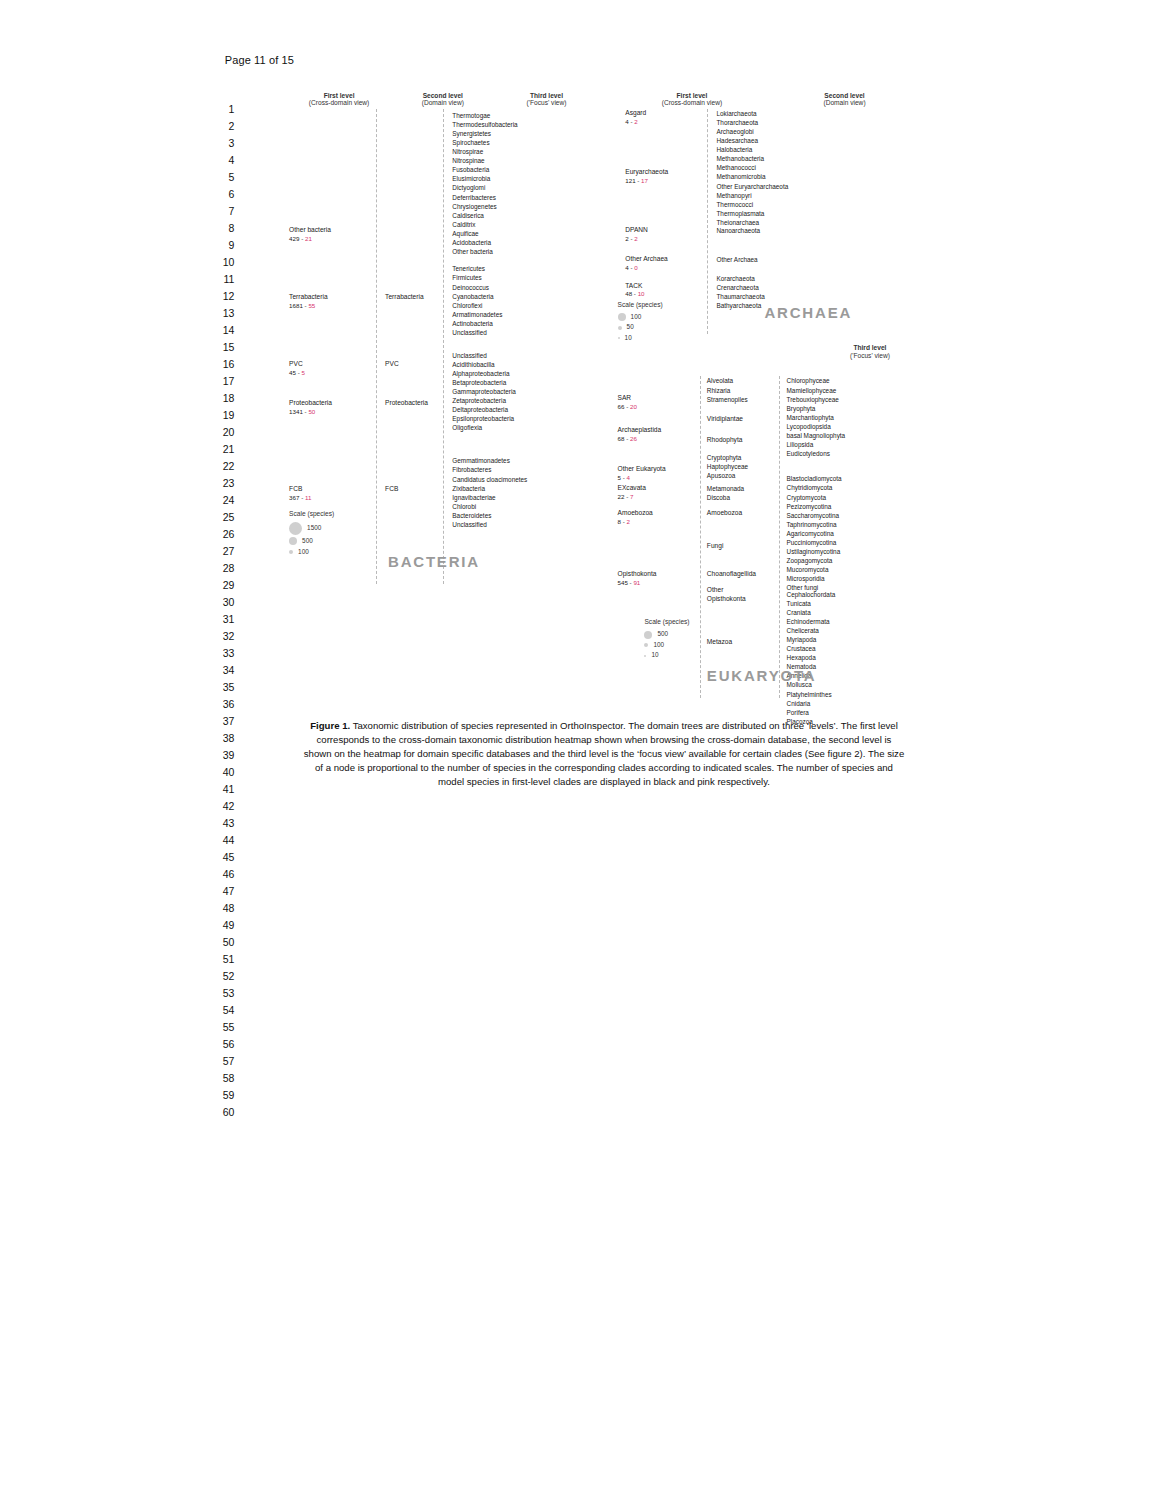Page 11 of 15
12345678910 11121314151617181920 21222324252627282930 31323334353637383940 41424344454647484950 51525354555657585960
First level(Cross-domain view)
Second level(Domain view)
Third level('Focus' view)
Thermotogae
Thermodesulfobacteria
Synergistetes
Spirochaetes
Nitrospirae
Nitrospinae
Fusobacteria
Elusimicrobia
Dictyoglomi
Deferribacteres
Chrysiogenetes
Caldiserica
Calditrix
Aquificae
Acidobacteria
Other bacteria
Tenericutes
Firmicutes
Deinococcus
Cyanobacteria
Chloroflexi
Armatimonadetes
Actinobacteria
Unclassified
Unclassified
Acidithiobacilla
Alphaproteobacteria
Betaproteobacteria
Gammaproteobacteria
Zetaproteobacteria
Deltaproteobacteria
Epsilonproteobacteria
Oligoflexia
Gemmatimonadetes
Fibrobacteres
Candidatus cloacimonetes
Zixibacteria
Ignavibacteriae
Chlorobi
Bacteroidetes
Unclassified
Terrabacteria
PVC
Proteobacteria
FCB
Other bacteria
429 - 21
Terrabacteria
1681 - 55
PVC
45 - 5
Proteobacteria
1341 - 50
FCB
367 - 11
Scale (species)
1500
500
100
BACTERIA
First level(Cross-domain view)
Second level(Domain view)
Lokiarchaeota
Thorarchaeota
Archaeoglobi
Hadesarchaea
Halobacteria
Methanobacteria
Methanococci
Methanomicrobia
Other Euryarcharchaeota
Methanopyri
Thermococci
Thermoplasmata
Theionarchaea
Nanoarchaeota
Other Archaea
Korarchaeota
Crenarchaeota
Thaumarchaeota
Bathyarchaeota
Asgard
4 - 2
Euryarchaeota
121 - 17
DPANN
2 - 2
Other Archaea
4 - 0
TACK
48 - 10
Scale (species)
100
50
10
ARCHAEA
Third level('Focus' view)
Chlorophyceae
Mamiellophyceae
Trebouxiophyceae
Bryophyta
Marchantiophyta
Lycopodiopsida
basal Magnoliophyta
Liliopsida
Eudicotyledons
Blastocladiomycota
Chytridiomycota
Cryptomycota
Pezizomycotina
Saccharomycotina
Taphrinomycotina
Agaricomycotina
Pucciniomycotina
Ustilaginomycotina
Zoopagomycota
Mucoromycota
Microsporidia
Other fungi
Cephalochordata
Tunicata
Craniata
Echinodermata
Chelicerata
Myriapoda
Crustacea
Hexapoda
Nematoda
Annelida
Mollusca
Platyhelminthes
Cnidaria
Porifera
Placozoa
Alveolata
Rhizaria
Stramenopiles
Viridiplantae
Rhodophyta
Cryptophyta
Haptophyceae
Apusozoa
Metamonada
Discoba
Amoebozoa
Fungi
Choanoflagellida
Other
Opisthokonta
Metazoa
SAR
66 - 20
Archaeplastida
68 - 26
Other Eukaryota
5 - 4
EXcavata
22 - 7
Amoebozoa
8 - 2
Opisthokonta
545 - 91
Scale (species)
500
100
10
EUKARYOTA
Figure 1. Taxonomic distribution of species represented in OrthoInspector. The domain trees are distributed on three ‘levels’. The first level corresponds to the cross-domain taxonomic distribution heatmap shown when browsing the cross-domain database, the second level is shown on the heatmap for domain specific databases and the third level is the ‘focus view’ available for certain clades (See figure 2). The size of a node is proportional to the number of species in the corresponding clades according to indicated scales. The number of species and model species in first-level clades are displayed in black and pink respectively.